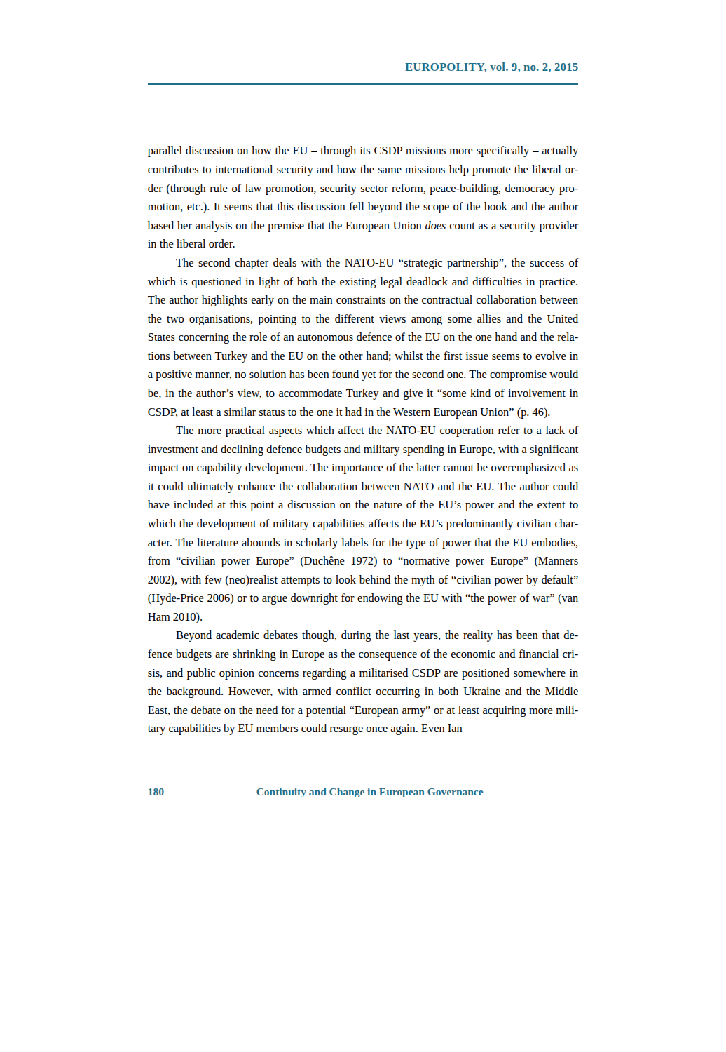EUROPOLITY, vol. 9, no. 2, 2015
parallel discussion on how the EU – through its CSDP missions more specifically – actually contributes to international security and how the same missions help promote the liberal order (through rule of law promotion, security sector reform, peace-building, democracy promotion, etc.). It seems that this discussion fell beyond the scope of the book and the author based her analysis on the premise that the European Union does count as a security provider in the liberal order.
The second chapter deals with the NATO-EU “strategic partnership”, the success of which is questioned in light of both the existing legal deadlock and difficulties in practice. The author highlights early on the main constraints on the contractual collaboration between the two organisations, pointing to the different views among some allies and the United States concerning the role of an autonomous defence of the EU on the one hand and the relations between Turkey and the EU on the other hand; whilst the first issue seems to evolve in a positive manner, no solution has been found yet for the second one. The compromise would be, in the author’s view, to accommodate Turkey and give it “some kind of involvement in CSDP, at least a similar status to the one it had in the Western European Union” (p. 46).
The more practical aspects which affect the NATO-EU cooperation refer to a lack of investment and declining defence budgets and military spending in Europe, with a significant impact on capability development. The importance of the latter cannot be overemphasized as it could ultimately enhance the collaboration between NATO and the EU. The author could have included at this point a discussion on the nature of the EU’s power and the extent to which the development of military capabilities affects the EU’s predominantly civilian character. The literature abounds in scholarly labels for the type of power that the EU embodies, from “civilian power Europe” (Duchêne 1972) to “normative power Europe” (Manners 2002), with few (neo)realist attempts to look behind the myth of “civilian power by default” (Hyde-Price 2006) or to argue downright for endowing the EU with “the power of war” (van Ham 2010).
Beyond academic debates though, during the last years, the reality has been that defence budgets are shrinking in Europe as the consequence of the economic and financial crisis, and public opinion concerns regarding a militarised CSDP are positioned somewhere in the background. However, with armed conflict occurring in both Ukraine and the Middle East, the debate on the need for a potential “European army” or at least acquiring more military capabilities by EU members could resurge once again. Even Ian
180 Continuity and Change in European Governance